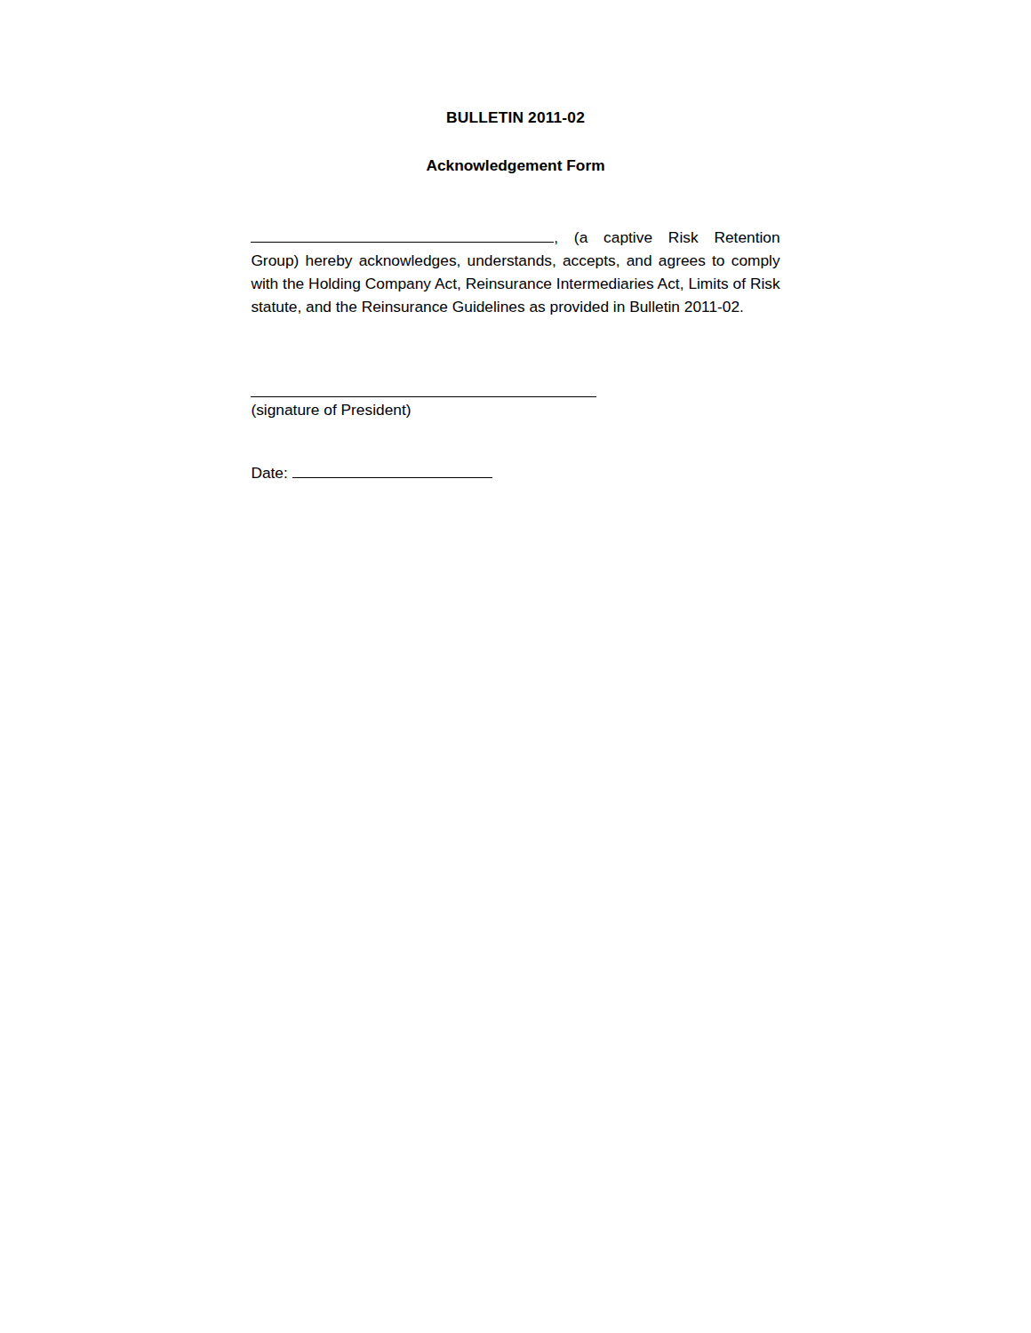BULLETIN 2011-02
Acknowledgement Form
, (a captive Risk Retention Group) hereby acknowledges, understands, accepts, and agrees to comply with the Holding Company Act, Reinsurance Intermediaries Act, Limits of Risk statute, and the Reinsurance Guidelines as provided in Bulletin 2011-02.
(signature of President)
Date: